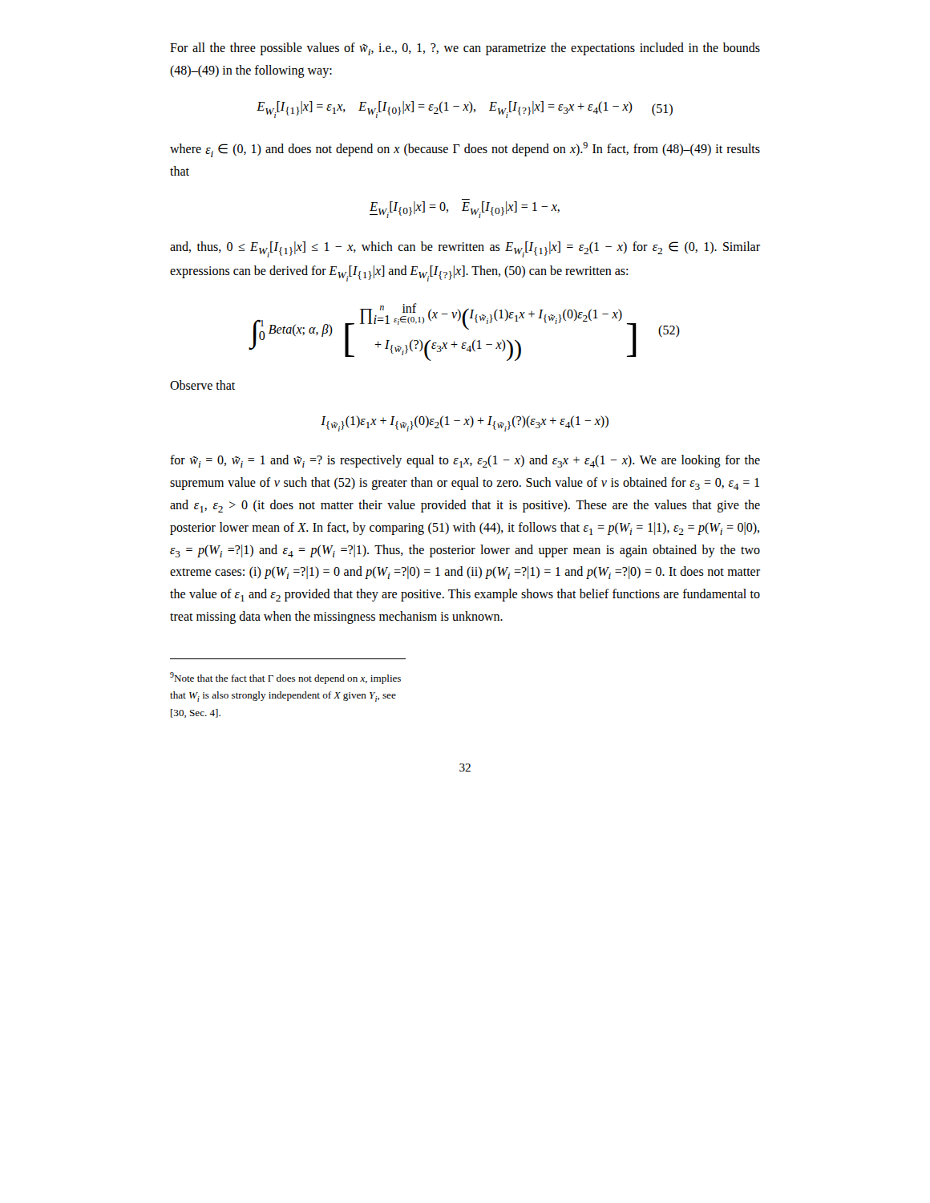For all the three possible values of w̃i, i.e., 0, 1, ?, we can parametrize the expectations included in the bounds (48)–(49) in the following way:
EWi[I{1}|x] = ε1x, EWi[I{0}|x] = ε2(1 − x), EWi[I{?}|x] = ε3x + ε4(1 − x)
(51)
where εi ∈ (0, 1) and does not depend on x (because Γ does not depend on x).9 In fact, from (48)–(49) it results that
EWi[I{0}|x] = 0, EWi[I{0}|x] = 1 − x,
and, thus, 0 ≤ EWi[I{1}|x] ≤ 1 − x, which can be rewritten as EWi[I{1}|x] = ε2(1 − x) for ε2 ∈ (0, 1). Similar expressions can be derived for EWi[I{1}|x] and EWi[I{?}|x]. Then, (50) can be rewritten as:
∫10 Beta(x; α, β) [
∏ni=1 inf εi∈(0,1) (x − ν)(I{w̃i}(1)ε1x + I{w̃i}(0)ε2(1 − x)
+ I{w̃i}(?)(ε3x + ε4(1 − x)))
]
(52)
Observe that
I{w̃i}(1)ε1x + I{w̃i}(0)ε2(1 − x) + I{w̃i}(?)(ε3x + ε4(1 − x))
for w̃i = 0, w̃i = 1 and w̃i =? is respectively equal to ε1x, ε2(1 − x) and ε3x + ε4(1 − x). We are looking for the supremum value of ν such that (52) is greater than or equal to zero. Such value of ν is obtained for ε3 = 0, ε4 = 1 and ε1, ε2 > 0 (it does not matter their value provided that it is positive). These are the values that give the posterior lower mean of X. In fact, by comparing (51) with (44), it follows that ε1 = p(Wi = 1|1), ε2 = p(Wi = 0|0), ε3 = p(Wi =?|1) and ε4 = p(Wi =?|1). Thus, the posterior lower and upper mean is again obtained by the two extreme cases: (i) p(Wi =?|1) = 0 and p(Wi =?|0) = 1 and (ii) p(Wi =?|1) = 1 and p(Wi =?|0) = 0. It does not matter the value of ε1 and ε2 provided that they are positive. This example shows that belief functions are fundamental to treat missing data when the missingness mechanism is unknown.
9Note that the fact that Γ does not depend on x, implies that Wi is also strongly independent of X given Yi, see [30, Sec. 4].
32